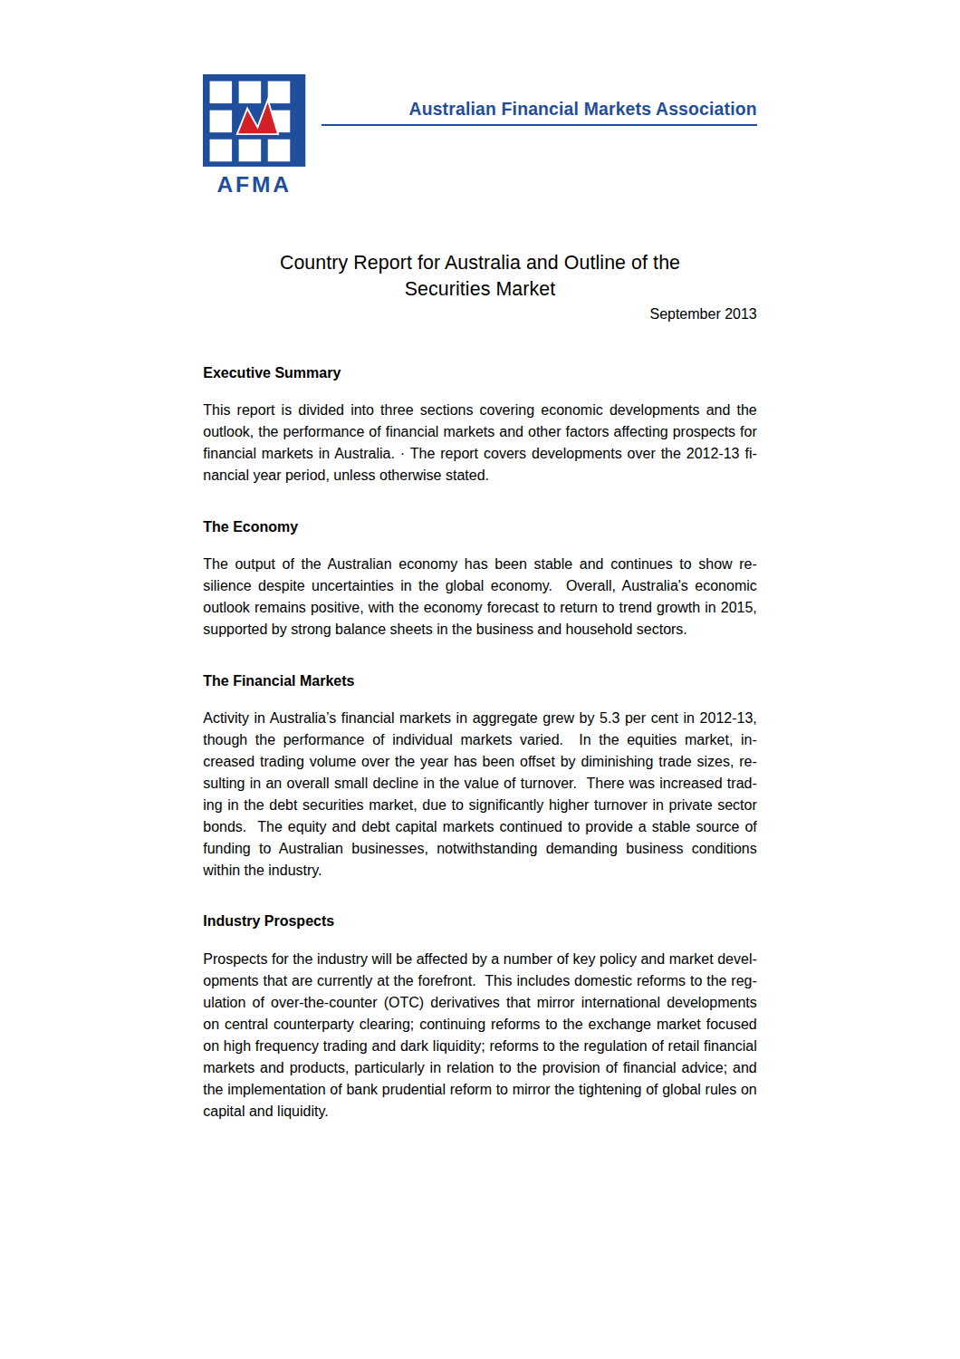AFMA
Australian Financial Markets Association
Country Report for Australia and Outline of the
Securities Market
September 2013
Executive Summary
This report is divided into three sections covering economic developments and the outlook, the performance of financial markets and other factors affecting prospects for financial markets in Australia. · The report covers developments over the 2012-13 financial year period, unless otherwise stated.
The Economy
The output of the Australian economy has been stable and continues to show resilience despite uncertainties in the global economy. Overall, Australia's economic outlook remains positive, with the economy forecast to return to trend growth in 2015, supported by strong balance sheets in the business and household sectors.
The Financial Markets
Activity in Australia’s financial markets in aggregate grew by 5.3 per cent in 2012-13, though the performance of individual markets varied. In the equities market, increased trading volume over the year has been offset by diminishing trade sizes, resulting in an overall small decline in the value of turnover. There was increased trading in the debt securities market, due to significantly higher turnover in private sector bonds. The equity and debt capital markets continued to provide a stable source of funding to Australian businesses, notwithstanding demanding business conditions within the industry.
Industry Prospects
Prospects for the industry will be affected by a number of key policy and market developments that are currently at the forefront. This includes domestic reforms to the regulation of over-the-counter (OTC) derivatives that mirror international developments on central counterparty clearing; continuing reforms to the exchange market focused on high frequency trading and dark liquidity; reforms to the regulation of retail financial markets and products, particularly in relation to the provision of financial advice; and the implementation of bank prudential reform to mirror the tightening of global rules on capital and liquidity.